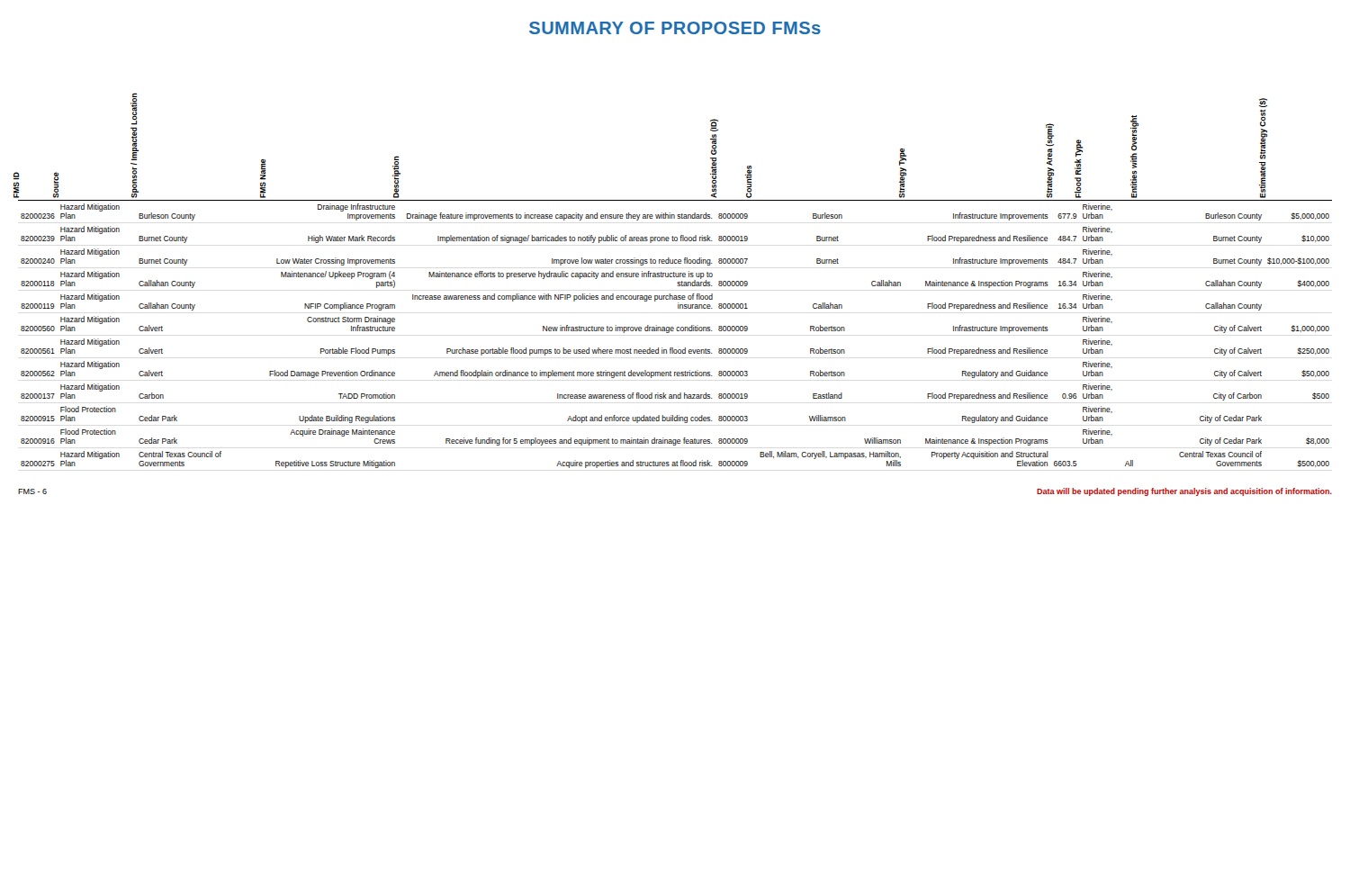SUMMARY OF PROPOSED FMSs
| FMS ID | Source | Sponsor / Impacted Location | FMS Name | Description | Associated Goals (ID) | Counties | Strategy Type | Strategy Area (sqmi) | Flood Risk Type | Entities with Oversight | Estimated Strategy Cost ($) |
| --- | --- | --- | --- | --- | --- | --- | --- | --- | --- | --- | --- |
| 82000236 | Hazard Mitigation Plan | Burleson County | Drainage Infrastructure Improvements | Drainage feature improvements to increase capacity and ensure they are within standards. | 8000009 | Burleson | Infrastructure Improvements | 677.9 | Riverine, Urban | Burleson County | $5,000,000 |
| 82000239 | Hazard Mitigation Plan | Burnet County | High Water Mark Records | Implementation of signage/ barricades to notify public of areas prone to flood risk. | 8000019 | Burnet | Flood Preparedness and Resilience | 484.7 | Riverine, Urban | Burnet County | $10,000 |
| 82000240 | Hazard Mitigation Plan | Burnet County | Low Water Crossing Improvements | Improve low water crossings to reduce flooding. | 8000007 | Burnet | Infrastructure Improvements | 484.7 | Riverine, Urban | Burnet County | $10,000-$100,000 |
| 82000118 | Hazard Mitigation Plan | Callahan County | Maintenance/ Upkeep Program (4 parts) | Maintenance efforts to preserve hydraulic capacity and ensure infrastructure is up to standards. | 8000009 | Callahan | Maintenance & Inspection Programs | 16.34 | Riverine, Urban | Callahan County | $400,000 |
| 82000119 | Hazard Mitigation Plan | Callahan County | NFIP Compliance Program | Increase awareness and compliance with NFIP policies and encourage purchase of flood insurance. | 8000001 | Callahan | Flood Preparedness and Resilience | 16.34 | Riverine, Urban | Callahan County | |
| 82000560 | Hazard Mitigation Plan | Calvert | Construct Storm Drainage Infrastructure | New infrastructure to improve drainage conditions. | 8000009 | Robertson | Infrastructure Improvements | | Riverine, Urban | City of Calvert | $1,000,000 |
| 82000561 | Hazard Mitigation Plan | Calvert | Portable Flood Pumps | Purchase portable flood pumps to be used where most needed in flood events. | 8000009 | Robertson | Flood Preparedness and Resilience | | Riverine, Urban | City of Calvert | $250,000 |
| 82000562 | Hazard Mitigation Plan | Calvert | Flood Damage Prevention Ordinance | Amend floodplain ordinance to implement more stringent development restrictions. | 8000003 | Robertson | Regulatory and Guidance | | Riverine, Urban | City of Calvert | $50,000 |
| 82000137 | Hazard Mitigation Plan | Carbon | TADD Promotion | Increase awareness of flood risk and hazards. | 8000019 | Eastland | Flood Preparedness and Resilience | 0.96 | Riverine, Urban | City of Carbon | $500 |
| 82000915 | Flood Protection Plan | Cedar Park | Update Building Regulations | Adopt and enforce updated building codes. | 8000003 | Williamson | Regulatory and Guidance | | Riverine, Urban | City of Cedar Park | |
| 82000916 | Flood Protection Plan | Cedar Park | Acquire Drainage Maintenance Crews | Receive funding for 5 employees and equipment to maintain drainage features. | 8000009 | Williamson | Maintenance & Inspection Programs | | Riverine, Urban | City of Cedar Park | $8,000 |
| 82000275 | Hazard Mitigation Plan | Central Texas Council of Governments | Repetitive Loss Structure Mitigation | Acquire properties and structures at flood risk. | 8000009 | Bell, Milam, Coryell, Lampasas, Hamilton, Mills | Property Acquisition and Structural Elevation | 6603.5 | All | Central Texas Council of Governments | $500,000 |
FMS - 6
Data will be updated pending further analysis and acquisition of information.